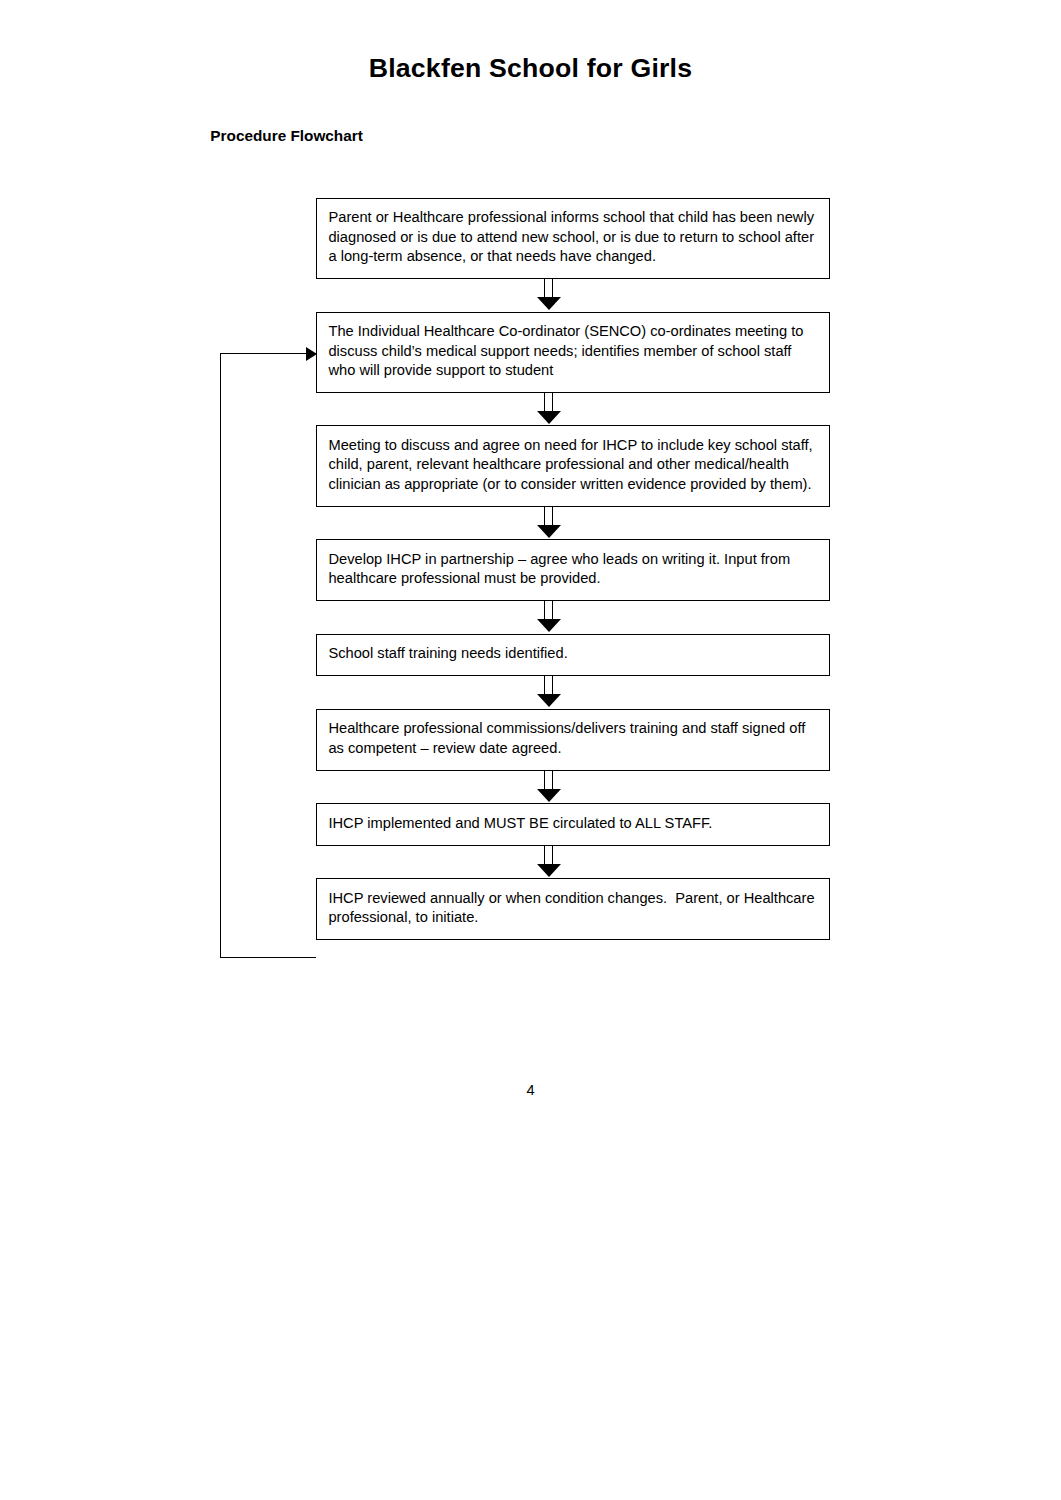Blackfen School for Girls
Procedure Flowchart
Parent or Healthcare professional informs school that child has been newly diagnosed or is due to attend new school, or is due to return to school after a long-term absence, or that needs have changed.
The Individual Healthcare Co-ordinator (SENCO) co-ordinates meeting to discuss child’s medical support needs; identifies member of school staff who will provide support to student
Meeting to discuss and agree on need for IHCP to include key school staff, child, parent, relevant healthcare professional and other medical/health clinician as appropriate (or to consider written evidence provided by them).
Develop IHCP in partnership – agree who leads on writing it. Input from healthcare professional must be provided.
School staff training needs identified.
Healthcare professional commissions/delivers training and staff signed off as competent – review date agreed.
IHCP implemented and MUST BE circulated to ALL STAFF.
IHCP reviewed annually or when condition changes. Parent, or Healthcare professional, to initiate.
4